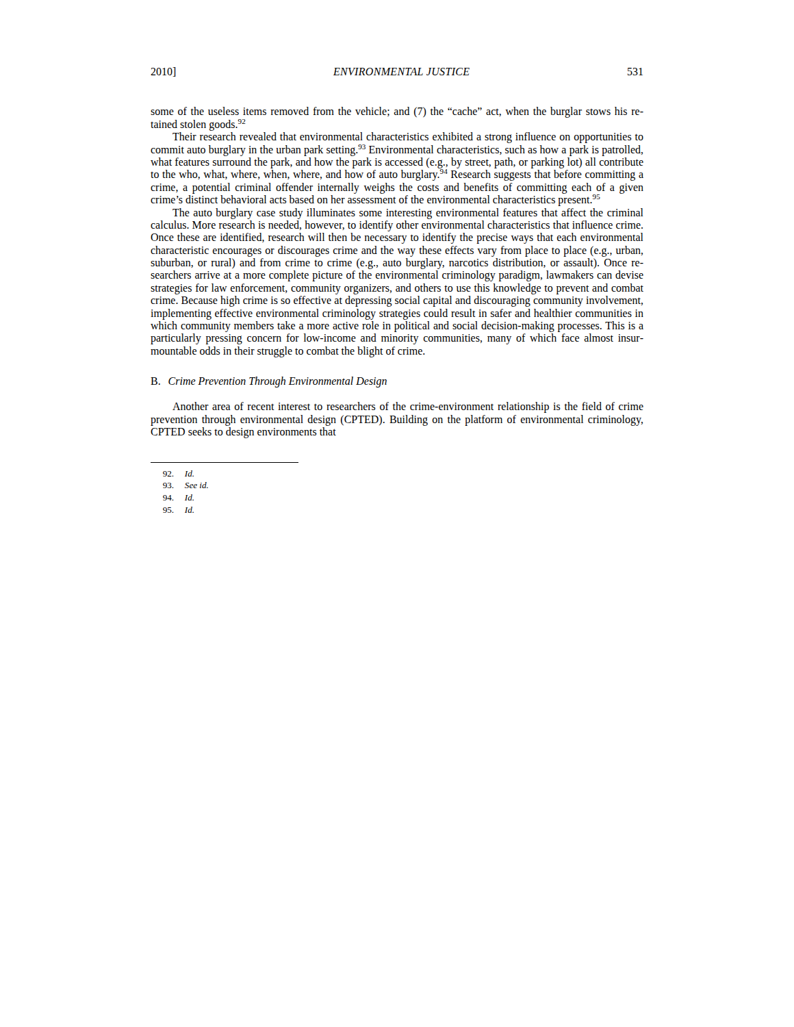2010] ENVIRONMENTAL JUSTICE 531
some of the useless items removed from the vehicle; and (7) the “cache” act, when the burglar stows his retained stolen goods.92
Their research revealed that environmental characteristics exhibited a strong influence on opportunities to commit auto burglary in the urban park setting.93 Environmental characteristics, such as how a park is patrolled, what features surround the park, and how the park is accessed (e.g., by street, path, or parking lot) all contribute to the who, what, where, when, where, and how of auto burglary.94 Research suggests that before committing a crime, a potential criminal offender internally weighs the costs and benefits of committing each of a given crime’s distinct behavioral acts based on her assessment of the environmental characteristics present.95
The auto burglary case study illuminates some interesting environmental features that affect the criminal calculus. More research is needed, however, to identify other environmental characteristics that influence crime. Once these are identified, research will then be necessary to identify the precise ways that each environmental charac­teristic encourages or discourages crime and the way these effects vary from place to place (e.g., urban, suburban, or rural) and from crime to crime (e.g., auto burglary, narcotics distribution, or assault). Once researchers arrive at a more complete picture of the environmental criminology paradigm, lawmakers can devise strategies for law enforcement, community organizers, and others to use this knowledge to prevent and combat crime. Because high crime is so effective at depressing social capital and discouraging community involvement, implementing effective environmental criminology strategies could result in safer and healthier communities in which community members take a more active role in political and social decision-making processes. This is a particularly pressing concern for low-income and minority communities, many of which face almost insurmountable odds in their struggle to combat the blight of crime.
B. Crime Prevention Through Environmental Design
Another area of recent interest to researchers of the crime-environment relationship is the field of crime prevention through environmental design (CPTED). Building on the platform of environmental criminology, CPTED seeks to design environments that
92. Id.
93. See id.
94. Id.
95. Id.